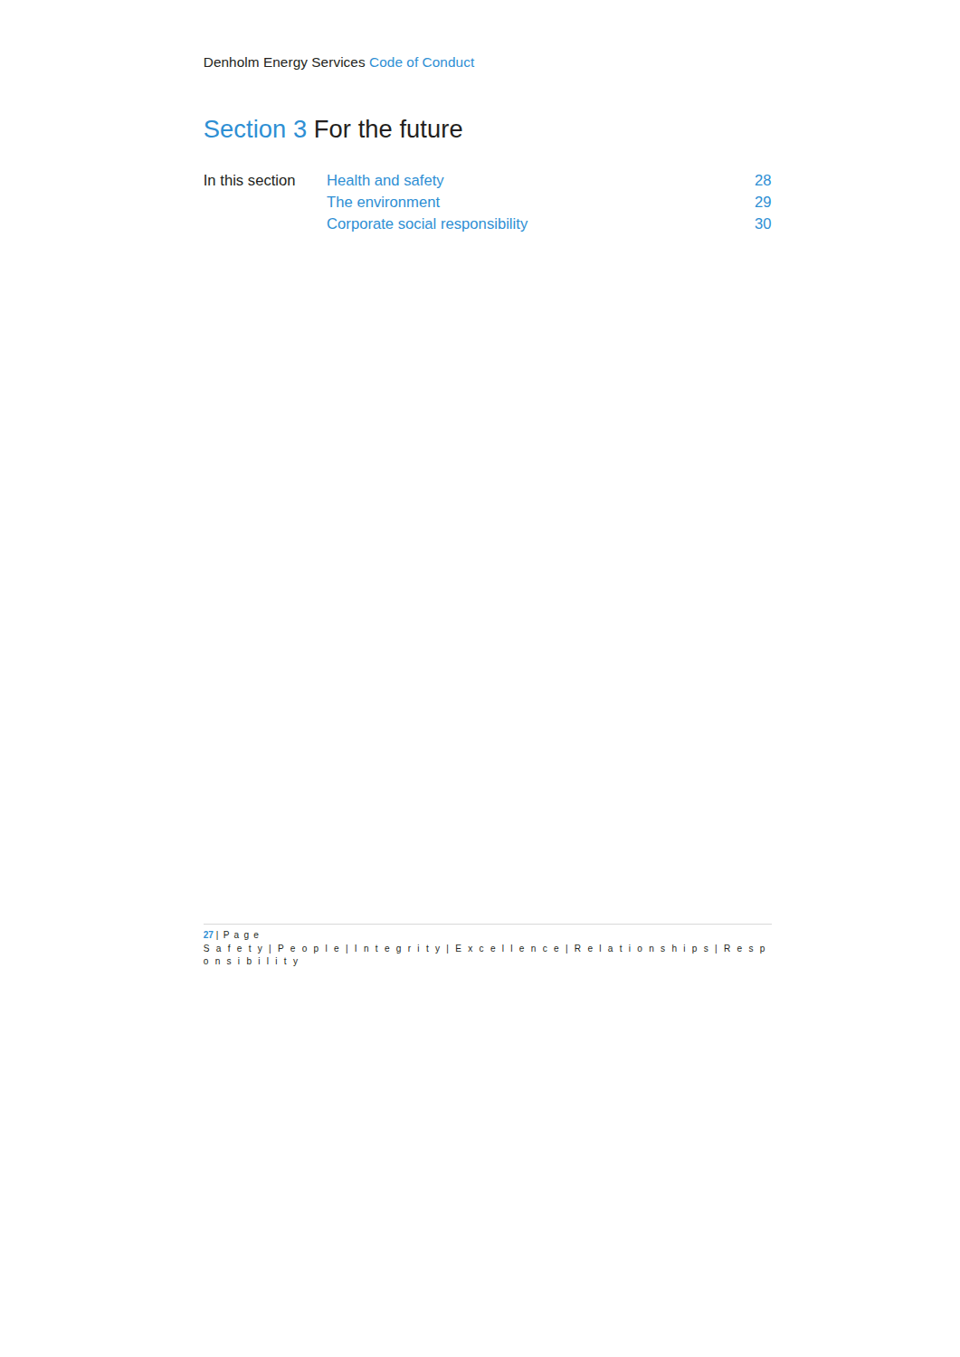Denholm Energy Services Code of Conduct
Section 3 For the future
| In this section | Health and safety | 28 |
| | The environment | 29 |
| | Corporate social responsibility | 30 |
27 | P a g e
S a f e t y | P e o p l e | I n t e g r i t y | E x c e l l e n c e | R e l a t i o n s h i p s | R e s p o n s i b i l i t y